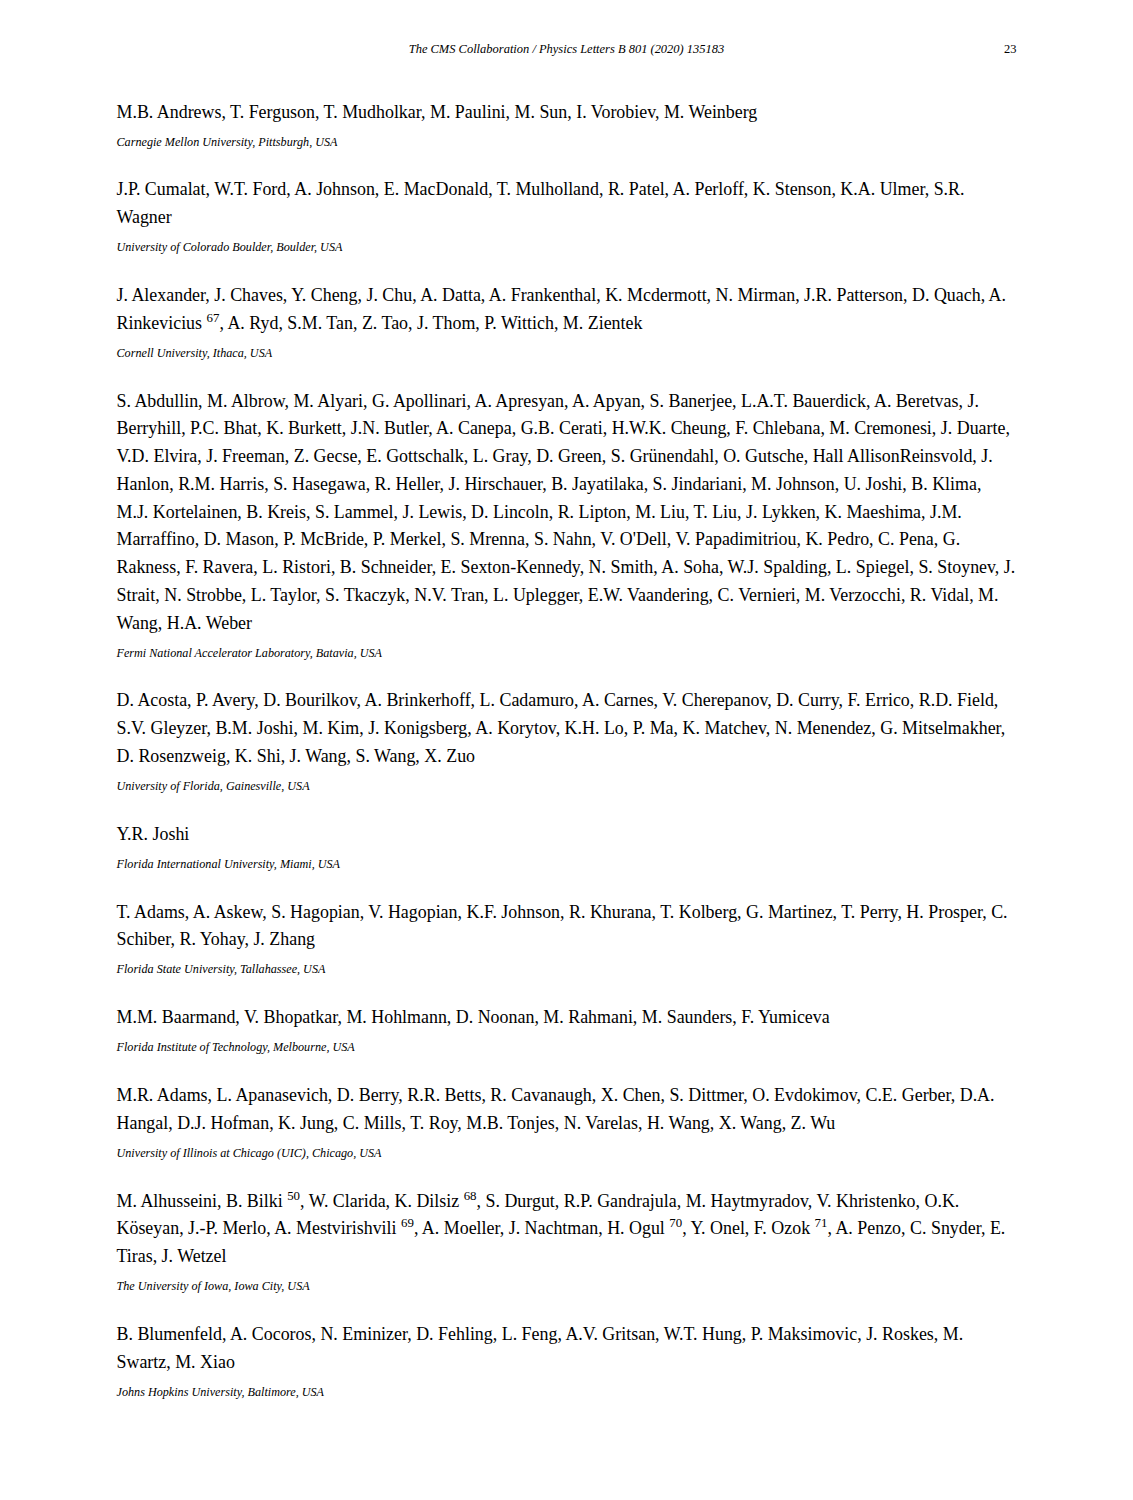The CMS Collaboration / Physics Letters B 801 (2020) 135183 23
M.B. Andrews, T. Ferguson, T. Mudholkar, M. Paulini, M. Sun, I. Vorobiev, M. Weinberg
Carnegie Mellon University, Pittsburgh, USA
J.P. Cumalat, W.T. Ford, A. Johnson, E. MacDonald, T. Mulholland, R. Patel, A. Perloff, K. Stenson, K.A. Ulmer, S.R. Wagner
University of Colorado Boulder, Boulder, USA
J. Alexander, J. Chaves, Y. Cheng, J. Chu, A. Datta, A. Frankenthal, K. Mcdermott, N. Mirman, J.R. Patterson, D. Quach, A. Rinkevicius 67, A. Ryd, S.M. Tan, Z. Tao, J. Thom, P. Wittich, M. Zientek
Cornell University, Ithaca, USA
S. Abdullin, M. Albrow, M. Alyari, G. Apollinari, A. Apresyan, A. Apyan, S. Banerjee, L.A.T. Bauerdick, A. Beretvas, J. Berryhill, P.C. Bhat, K. Burkett, J.N. Butler, A. Canepa, G.B. Cerati, H.W.K. Cheung, F. Chlebana, M. Cremonesi, J. Duarte, V.D. Elvira, J. Freeman, Z. Gecse, E. Gottschalk, L. Gray, D. Green, S. Grünendahl, O. Gutsche, Hall AllisonReinsvold, J. Hanlon, R.M. Harris, S. Hasegawa, R. Heller, J. Hirschauer, B. Jayatilaka, S. Jindariani, M. Johnson, U. Joshi, B. Klima, M.J. Kortelainen, B. Kreis, S. Lammel, J. Lewis, D. Lincoln, R. Lipton, M. Liu, T. Liu, J. Lykken, K. Maeshima, J.M. Marraffino, D. Mason, P. McBride, P. Merkel, S. Mrenna, S. Nahn, V. O'Dell, V. Papadimitriou, K. Pedro, C. Pena, G. Rakness, F. Ravera, L. Ristori, B. Schneider, E. Sexton-Kennedy, N. Smith, A. Soha, W.J. Spalding, L. Spiegel, S. Stoynev, J. Strait, N. Strobbe, L. Taylor, S. Tkaczyk, N.V. Tran, L. Uplegger, E.W. Vaandering, C. Vernieri, M. Verzocchi, R. Vidal, M. Wang, H.A. Weber
Fermi National Accelerator Laboratory, Batavia, USA
D. Acosta, P. Avery, D. Bourilkov, A. Brinkerhoff, L. Cadamuro, A. Carnes, V. Cherepanov, D. Curry, F. Errico, R.D. Field, S.V. Gleyzer, B.M. Joshi, M. Kim, J. Konigsberg, A. Korytov, K.H. Lo, P. Ma, K. Matchev, N. Menendez, G. Mitselmakher, D. Rosenzweig, K. Shi, J. Wang, S. Wang, X. Zuo
University of Florida, Gainesville, USA
Y.R. Joshi
Florida International University, Miami, USA
T. Adams, A. Askew, S. Hagopian, V. Hagopian, K.F. Johnson, R. Khurana, T. Kolberg, G. Martinez, T. Perry, H. Prosper, C. Schiber, R. Yohay, J. Zhang
Florida State University, Tallahassee, USA
M.M. Baarmand, V. Bhopatkar, M. Hohlmann, D. Noonan, M. Rahmani, M. Saunders, F. Yumiceva
Florida Institute of Technology, Melbourne, USA
M.R. Adams, L. Apanasevich, D. Berry, R.R. Betts, R. Cavanaugh, X. Chen, S. Dittmer, O. Evdokimov, C.E. Gerber, D.A. Hangal, D.J. Hofman, K. Jung, C. Mills, T. Roy, M.B. Tonjes, N. Varelas, H. Wang, X. Wang, Z. Wu
University of Illinois at Chicago (UIC), Chicago, USA
M. Alhusseini, B. Bilki 50, W. Clarida, K. Dilsiz 68, S. Durgut, R.P. Gandrajula, M. Haytmyradov, V. Khristenko, O.K. Köseyan, J.-P. Merlo, A. Mestvirishvili 69, A. Moeller, J. Nachtman, H. Ogul 70, Y. Onel, F. Ozok 71, A. Penzo, C. Snyder, E. Tiras, J. Wetzel
The University of Iowa, Iowa City, USA
B. Blumenfeld, A. Cocoros, N. Eminizer, D. Fehling, L. Feng, A.V. Gritsan, W.T. Hung, P. Maksimovic, J. Roskes, M. Swartz, M. Xiao
Johns Hopkins University, Baltimore, USA